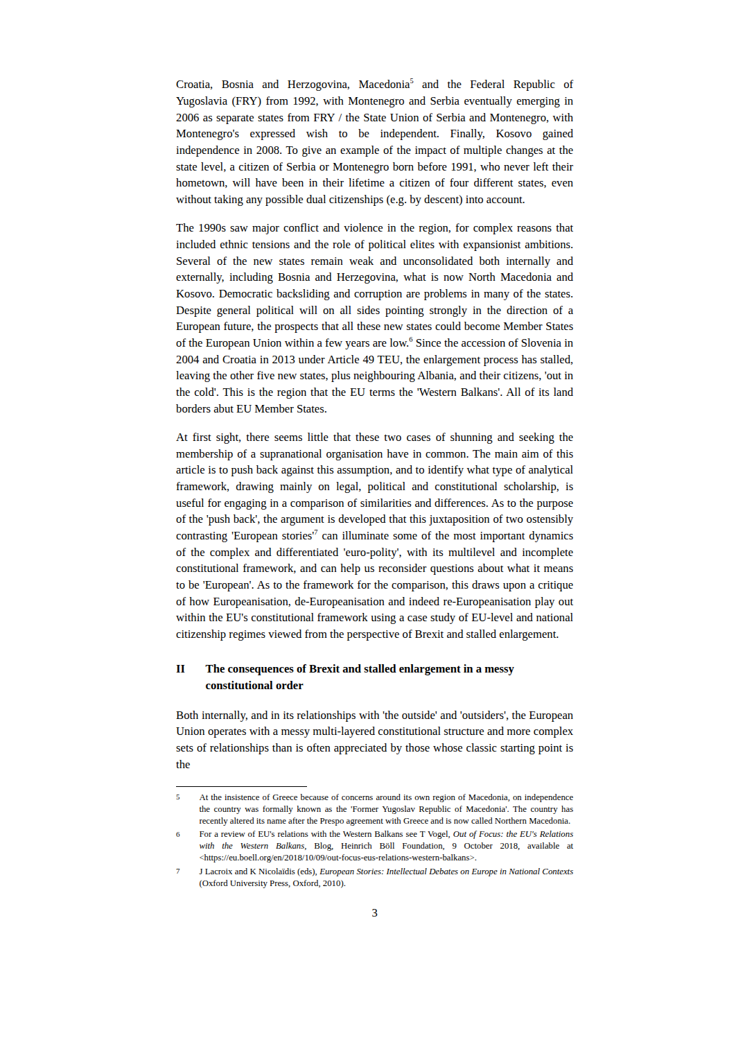Croatia, Bosnia and Herzogovina, Macedonia5 and the Federal Republic of Yugoslavia (FRY) from 1992, with Montenegro and Serbia eventually emerging in 2006 as separate states from FRY / the State Union of Serbia and Montenegro, with Montenegro's expressed wish to be independent. Finally, Kosovo gained independence in 2008. To give an example of the impact of multiple changes at the state level, a citizen of Serbia or Montenegro born before 1991, who never left their hometown, will have been in their lifetime a citizen of four different states, even without taking any possible dual citizenships (e.g. by descent) into account.
The 1990s saw major conflict and violence in the region, for complex reasons that included ethnic tensions and the role of political elites with expansionist ambitions. Several of the new states remain weak and unconsolidated both internally and externally, including Bosnia and Herzegovina, what is now North Macedonia and Kosovo. Democratic backsliding and corruption are problems in many of the states. Despite general political will on all sides pointing strongly in the direction of a European future, the prospects that all these new states could become Member States of the European Union within a few years are low.6 Since the accession of Slovenia in 2004 and Croatia in 2013 under Article 49 TEU, the enlargement process has stalled, leaving the other five new states, plus neighbouring Albania, and their citizens, 'out in the cold'. This is the region that the EU terms the 'Western Balkans'. All of its land borders abut EU Member States.
At first sight, there seems little that these two cases of shunning and seeking the membership of a supranational organisation have in common. The main aim of this article is to push back against this assumption, and to identify what type of analytical framework, drawing mainly on legal, political and constitutional scholarship, is useful for engaging in a comparison of similarities and differences. As to the purpose of the 'push back', the argument is developed that this juxtaposition of two ostensibly contrasting 'European stories'7 can illuminate some of the most important dynamics of the complex and differentiated 'euro-polity', with its multilevel and incomplete constitutional framework, and can help us reconsider questions about what it means to be 'European'. As to the framework for the comparison, this draws upon a critique of how Europeanisation, de-Europeanisation and indeed re-Europeanisation play out within the EU's constitutional framework using a case study of EU-level and national citizenship regimes viewed from the perspective of Brexit and stalled enlargement.
II The consequences of Brexit and stalled enlargement in a messy constitutional order
Both internally, and in its relationships with 'the outside' and 'outsiders', the European Union operates with a messy multi-layered constitutional structure and more complex sets of relationships than is often appreciated by those whose classic starting point is the
5
At the insistence of Greece because of concerns around its own region of Macedonia, on independence the country was formally known as the 'Former Yugoslav Republic of Macedonia'. The country has recently altered its name after the Prespo agreement with Greece and is now called Northern Macedonia.
6
For a review of EU's relations with the Western Balkans see T Vogel, Out of Focus: the EU's Relations with the Western Balkans, Blog, Heinrich Böll Foundation, 9 October 2018, available at <https://eu.boell.org/en/2018/10/09/out-focus-eus-relations-western-balkans>.
7
J Lacroix and K Nicolaïdis (eds), European Stories: Intellectual Debates on Europe in National Contexts (Oxford University Press, Oxford, 2010).
3